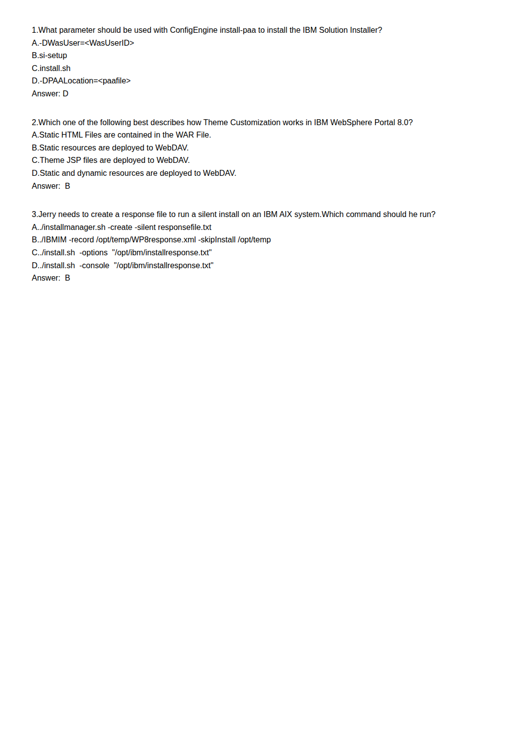1.What parameter should be used with ConfigEngine install-paa to install the IBM Solution Installer?
A.-DWasUser=<WasUserID>
B.si-setup
C.install.sh
D.-DPAALocation=<paafile>
Answer: D
2.Which one of the following best describes how Theme Customization works in IBM WebSphere Portal 8.0?
A.Static HTML Files are contained in the WAR File.
B.Static resources are deployed to WebDAV.
C.Theme JSP files are deployed to WebDAV.
D.Static and dynamic resources are deployed to WebDAV.
Answer: B
3.Jerry needs to create a response file to run a silent install on an IBM AIX system.Which command should he run?
A../installmanager.sh -create -silent responsefile.txt
B../IBMIM -record /opt/temp/WP8response.xml -skipInstall /opt/temp
C../install.sh -options "/opt/ibm/installresponse.txt"
D../install.sh -console "/opt/ibm/installresponse.txt"
Answer: B